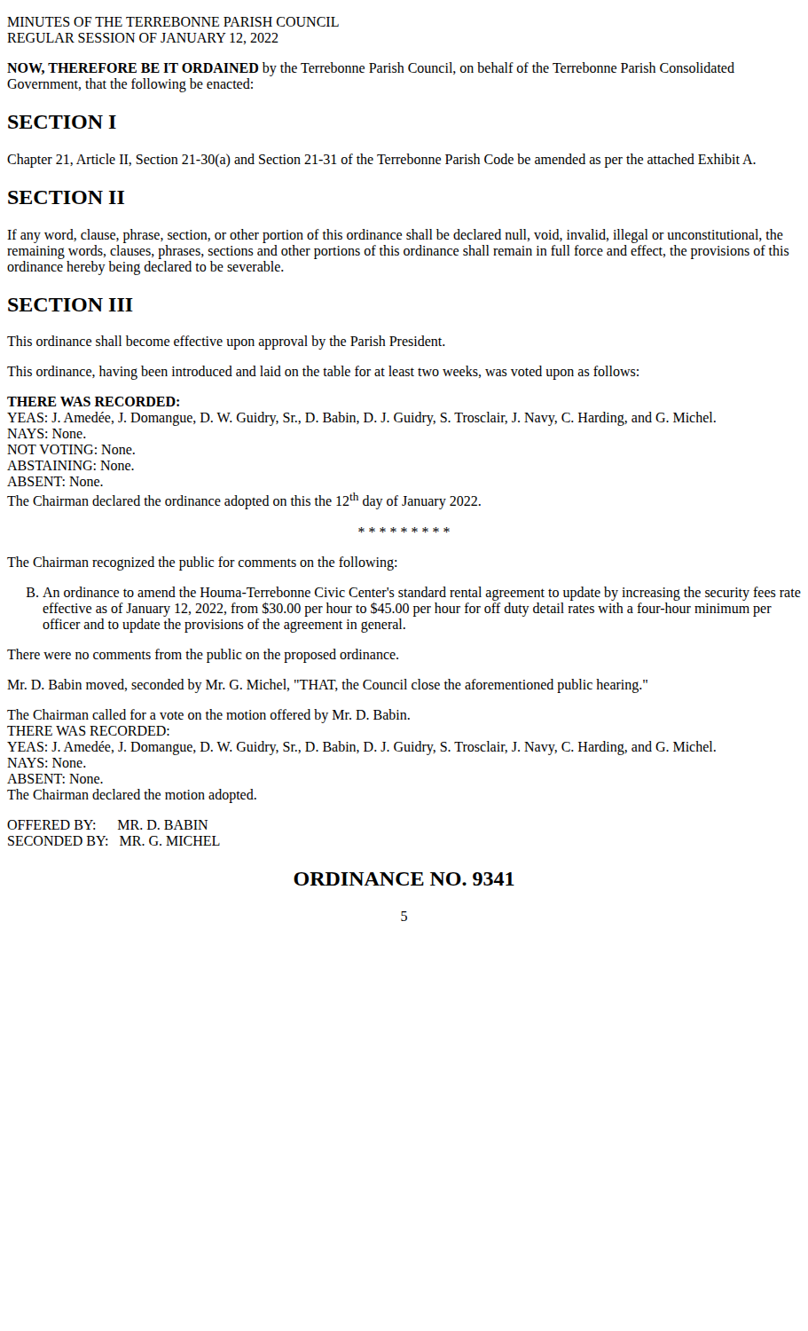MINUTES OF THE TERREBONNE PARISH COUNCIL
REGULAR SESSION OF JANUARY 12, 2022
NOW, THEREFORE BE IT ORDAINED by the Terrebonne Parish Council, on behalf of the Terrebonne Parish Consolidated Government, that the following be enacted:
SECTION I
Chapter 21, Article II, Section 21-30(a) and Section 21-31 of the Terrebonne Parish Code be amended as per the attached Exhibit A.
SECTION II
If any word, clause, phrase, section, or other portion of this ordinance shall be declared null, void, invalid, illegal or unconstitutional, the remaining words, clauses, phrases, sections and other portions of this ordinance shall remain in full force and effect, the provisions of this ordinance hereby being declared to be severable.
SECTION III
This ordinance shall become effective upon approval by the Parish President.
This ordinance, having been introduced and laid on the table for at least two weeks, was voted upon as follows:
THERE WAS RECORDED:
YEAS: J. Amedée, J. Domangue, D. W. Guidry, Sr., D. Babin, D. J. Guidry, S. Trosclair, J. Navy, C. Harding, and G. Michel.
NAYS: None.
NOT VOTING: None.
ABSTAINING: None.
ABSENT: None.
The Chairman declared the ordinance adopted on this the 12th day of January 2022.
* * * * * * * * *
The Chairman recognized the public for comments on the following:
An ordinance to amend the Houma-Terrebonne Civic Center's standard rental agreement to update by increasing the security fees rate effective as of January 12, 2022, from $30.00 per hour to $45.00 per hour for off duty detail rates with a four-hour minimum per officer and to update the provisions of the agreement in general.
There were no comments from the public on the proposed ordinance.
Mr. D. Babin moved, seconded by Mr. G. Michel, "THAT, the Council close the aforementioned public hearing."
The Chairman called for a vote on the motion offered by Mr. D. Babin.
THERE WAS RECORDED:
YEAS: J. Amedée, J. Domangue, D. W. Guidry, Sr., D. Babin, D. J. Guidry, S. Trosclair, J. Navy, C. Harding, and G. Michel.
NAYS: None.
ABSENT: None.
The Chairman declared the motion adopted.
OFFERED BY: MR. D. BABIN
SECONDED BY: MR. G. MICHEL
ORDINANCE NO. 9341
5